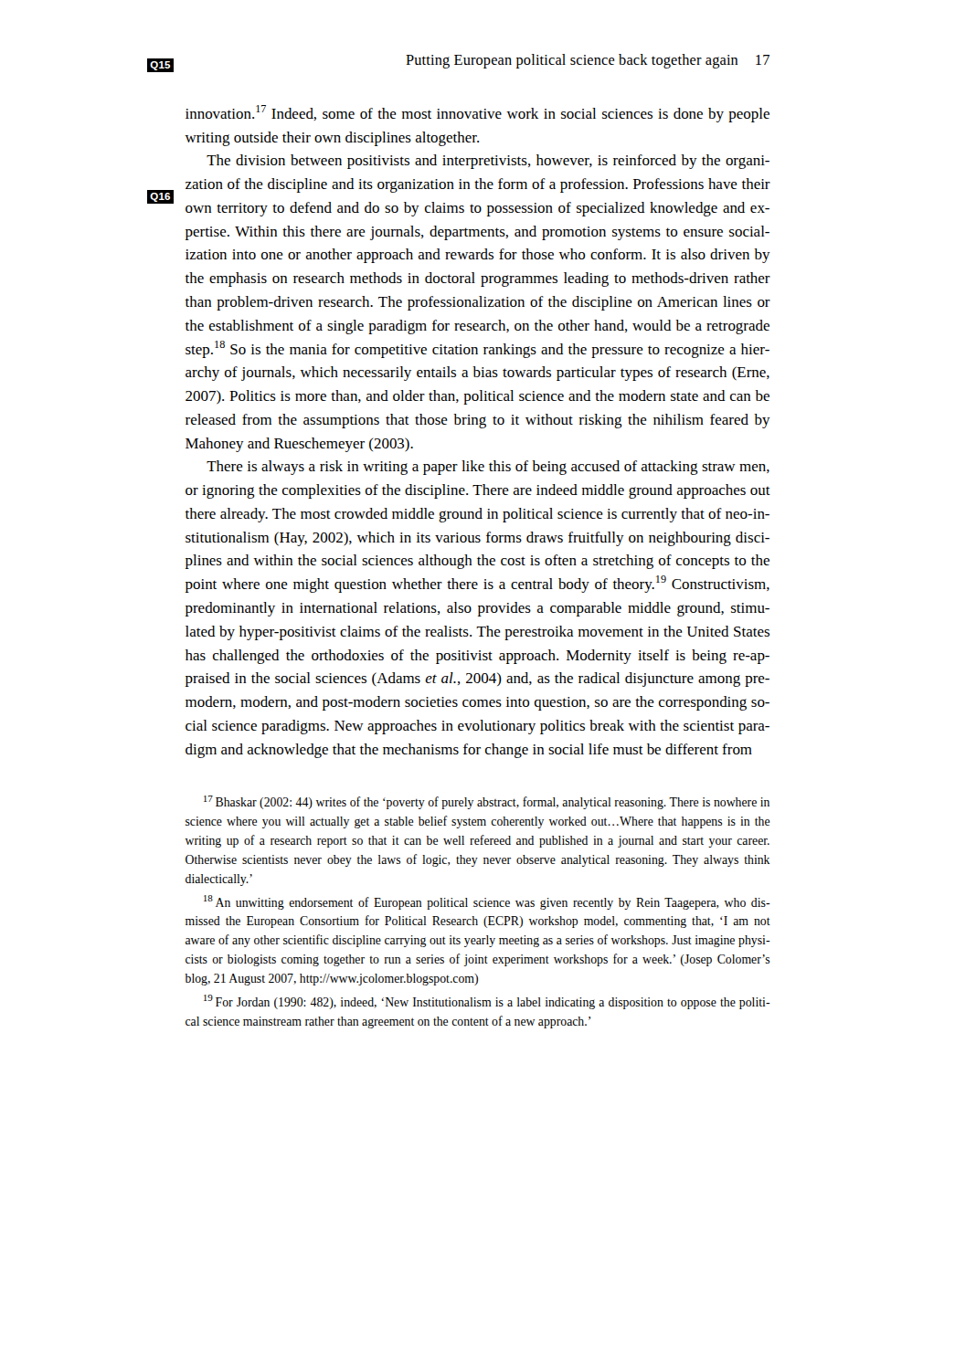Q15
Q16
Putting European political science back together again17
innovation.17 Indeed, some of the most innovative work in social sciences is done by people writing outside their own disciplines altogether.
The division between positivists and interpretivists, however, is reinforced by the organization of the discipline and its organization in the form of a profession. Professions have their own territory to defend and do so by claims to possession of specialized knowledge and expertise. Within this there are journals, departments, and promotion systems to ensure socialization into one or another approach and rewards for those who conform. It is also driven by the emphasis on research methods in doctoral programmes leading to methods-driven rather than problem-driven research. The professionalization of the discipline on American lines or the establishment of a single paradigm for research, on the other hand, would be a retrograde step.18 So is the mania for competitive citation rankings and the pressure to recognize a hierarchy of journals, which necessarily entails a bias towards particular types of research (Erne, 2007). Politics is more than, and older than, political science and the modern state and can be released from the assumptions that those bring to it without risking the nihilism feared by Mahoney and Rueschemeyer (2003).
There is always a risk in writing a paper like this of being accused of attacking straw men, or ignoring the complexities of the discipline. There are indeed middle ground approaches out there already. The most crowded middle ground in political science is currently that of neo-institutionalism (Hay, 2002), which in its various forms draws fruitfully on neighbouring disciplines and within the social sciences although the cost is often a stretching of concepts to the point where one might question whether there is a central body of theory.19 Constructivism, predominantly in international relations, also provides a comparable middle ground, stimulated by hyper-positivist claims of the realists. The perestroika movement in the United States has challenged the orthodoxies of the positivist approach. Modernity itself is being re-appraised in the social sciences (Adams et al., 2004) and, as the radical disjuncture among pre-modern, modern, and post-modern societies comes into question, so are the corresponding social science paradigms. New approaches in evolutionary politics break with the scientist paradigm and acknowledge that the mechanisms for change in social life must be different from
17 Bhaskar (2002: 44) writes of the ‘poverty of purely abstract, formal, analytical reasoning. There is nowhere in science where you will actually get a stable belief system coherently worked out…Where that happens is in the writing up of a research report so that it can be well refereed and published in a journal and start your career. Otherwise scientists never obey the laws of logic, they never observe analytical reasoning. They always think dialectically.’
18 An unwitting endorsement of European political science was given recently by Rein Taagepera, who dismissed the European Consortium for Political Research (ECPR) workshop model, commenting that, ‘I am not aware of any other scientific discipline carrying out its yearly meeting as a series of workshops. Just imagine physicists or biologists coming together to run a series of joint experiment workshops for a week.’ (Josep Colomer’s blog, 21 August 2007, http://www.jcolomer.blogspot.com)
19 For Jordan (1990: 482), indeed, ‘New Institutionalism is a label indicating a disposition to oppose the political science mainstream rather than agreement on the content of a new approach.’